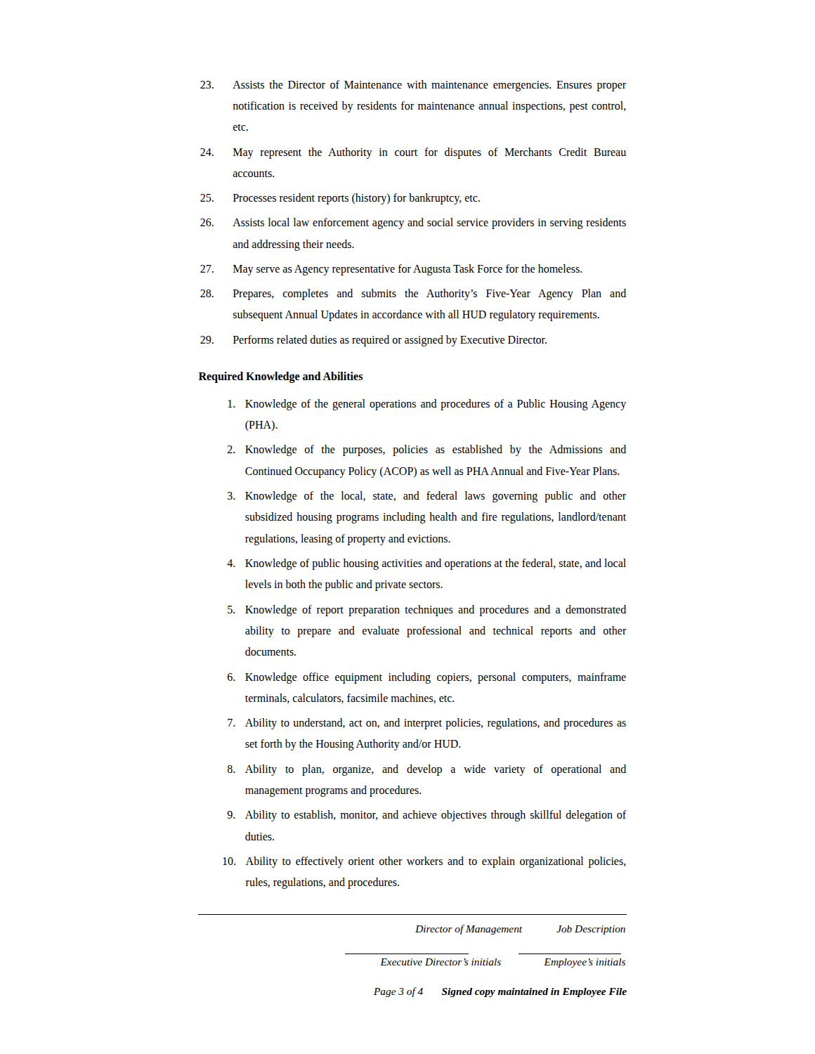23. Assists the Director of Maintenance with maintenance emergencies. Ensures proper notification is received by residents for maintenance annual inspections, pest control, etc.
24. May represent the Authority in court for disputes of Merchants Credit Bureau accounts.
25. Processes resident reports (history) for bankruptcy, etc.
26. Assists local law enforcement agency and social service providers in serving residents and addressing their needs.
27. May serve as Agency representative for Augusta Task Force for the homeless.
28. Prepares, completes and submits the Authority’s Five-Year Agency Plan and subsequent Annual Updates in accordance with all HUD regulatory requirements.
29. Performs related duties as required or assigned by Executive Director.
Required Knowledge and Abilities
1. Knowledge of the general operations and procedures of a Public Housing Agency (PHA).
2. Knowledge of the purposes, policies as established by the Admissions and Continued Occupancy Policy (ACOP) as well as PHA Annual and Five-Year Plans.
3. Knowledge of the local, state, and federal laws governing public and other subsidized housing programs including health and fire regulations, landlord/tenant regulations, leasing of property and evictions.
4. Knowledge of public housing activities and operations at the federal, state, and local levels in both the public and private sectors.
5. Knowledge of report preparation techniques and procedures and a demonstrated ability to prepare and evaluate professional and technical reports and other documents.
6. Knowledge office equipment including copiers, personal computers, mainframe terminals, calculators, facsimile machines, etc.
7. Ability to understand, act on, and interpret policies, regulations, and procedures as set forth by the Housing Authority and/or HUD.
8. Ability to plan, organize, and develop a wide variety of operational and management programs and procedures.
9. Ability to establish, monitor, and achieve objectives through skillful delegation of duties.
10. Ability to effectively orient other workers and to explain organizational policies, rules, regulations, and procedures.
Director of Management Job Description
Executive Director’s initials Employee’s initials
Page 3 of 4 Signed copy maintained in Employee File